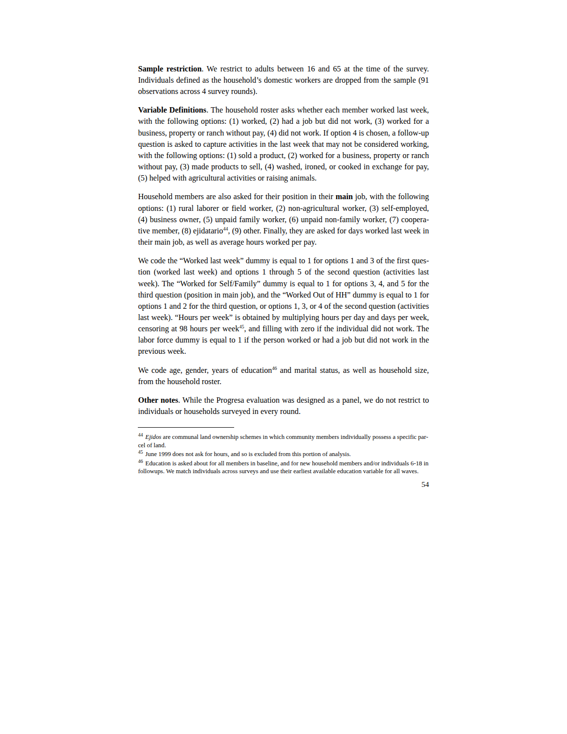Sample restriction. We restrict to adults between 16 and 65 at the time of the survey. Individuals defined as the household’s domestic workers are dropped from the sample (91 observations across 4 survey rounds).
Variable Definitions. The household roster asks whether each member worked last week, with the following options: (1) worked, (2) had a job but did not work, (3) worked for a business, property or ranch without pay, (4) did not work. If option 4 is chosen, a follow-up question is asked to capture activities in the last week that may not be considered working, with the following options: (1) sold a product, (2) worked for a business, property or ranch without pay, (3) made products to sell, (4) washed, ironed, or cooked in exchange for pay, (5) helped with agricultural activities or raising animals.
Household members are also asked for their position in their main job, with the following options: (1) rural laborer or field worker, (2) non-agricultural worker, (3) self-employed, (4) business owner, (5) unpaid family worker, (6) unpaid non-family worker, (7) cooperative member, (8) ejidatario44, (9) other. Finally, they are asked for days worked last week in their main job, as well as average hours worked per pay.
We code the “Worked last week” dummy is equal to 1 for options 1 and 3 of the first question (worked last week) and options 1 through 5 of the second question (activities last week). The “Worked for Self/Family” dummy is equal to 1 for options 3, 4, and 5 for the third question (position in main job), and the “Worked Out of HH” dummy is equal to 1 for options 1 and 2 for the third question, or options 1, 3, or 4 of the second question (activities last week). “Hours per week” is obtained by multiplying hours per day and days per week, censoring at 98 hours per week45, and filling with zero if the individual did not work. The labor force dummy is equal to 1 if the person worked or had a job but did not work in the previous week.
We code age, gender, years of education46 and marital status, as well as household size, from the household roster.
Other notes. While the Progresa evaluation was designed as a panel, we do not restrict to individuals or households surveyed in every round.
44 Ejidos are communal land ownership schemes in which community members individually possess a specific parcel of land.
45 June 1999 does not ask for hours, and so is excluded from this portion of analysis.
46 Education is asked about for all members in baseline, and for new household members and/or individuals 6-18 in followups. We match individuals across surveys and use their earliest available education variable for all waves.
54